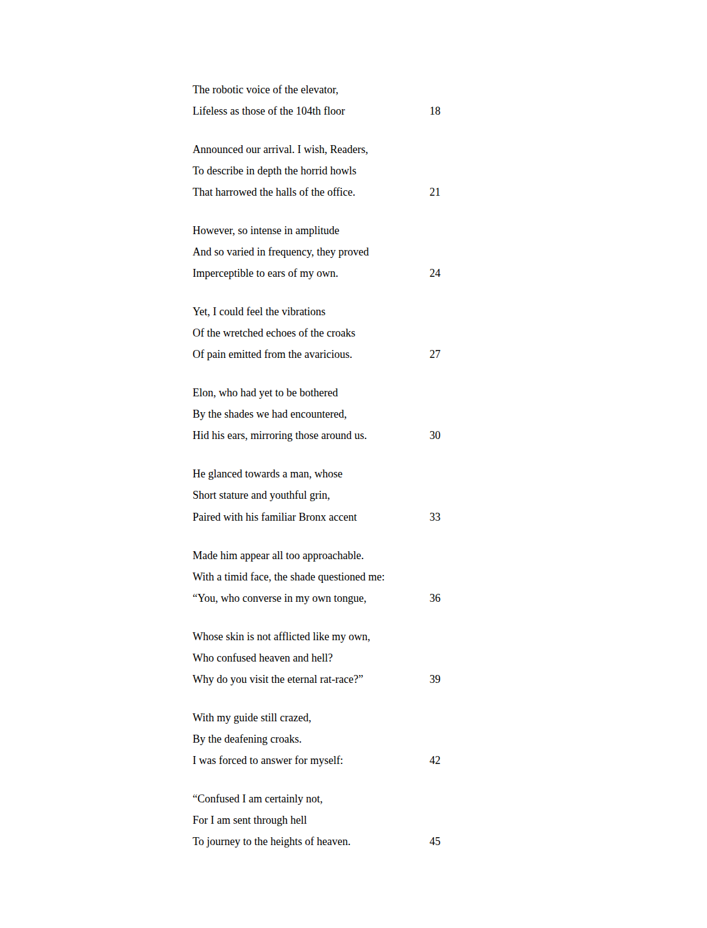The robotic voice of the elevator,
Lifeless as those of the 104th floor18
Announced our arrival. I wish, Readers,
To describe in depth the horrid howls
That harrowed the halls of the office.21
However, so intense in amplitude
And so varied in frequency, they proved
Imperceptible to ears of my own.24
Yet, I could feel the vibrations
Of the wretched echoes of the croaks
Of pain emitted from the avaricious.27
Elon, who had yet to be bothered
By the shades we had encountered,
Hid his ears, mirroring those around us.30
He glanced towards a man, whose
Short stature and youthful grin,
Paired with his familiar Bronx accent33
Made him appear all too approachable.
With a timid face, the shade questioned me:
“You, who converse in my own tongue,36
Whose skin is not afflicted like my own,
Who confused heaven and hell?
Why do you visit the eternal rat-race?”39
With my guide still crazed,
By the deafening croaks.
I was forced to answer for myself:42
“Confused I am certainly not,
For I am sent through hell
To journey to the heights of heaven.45